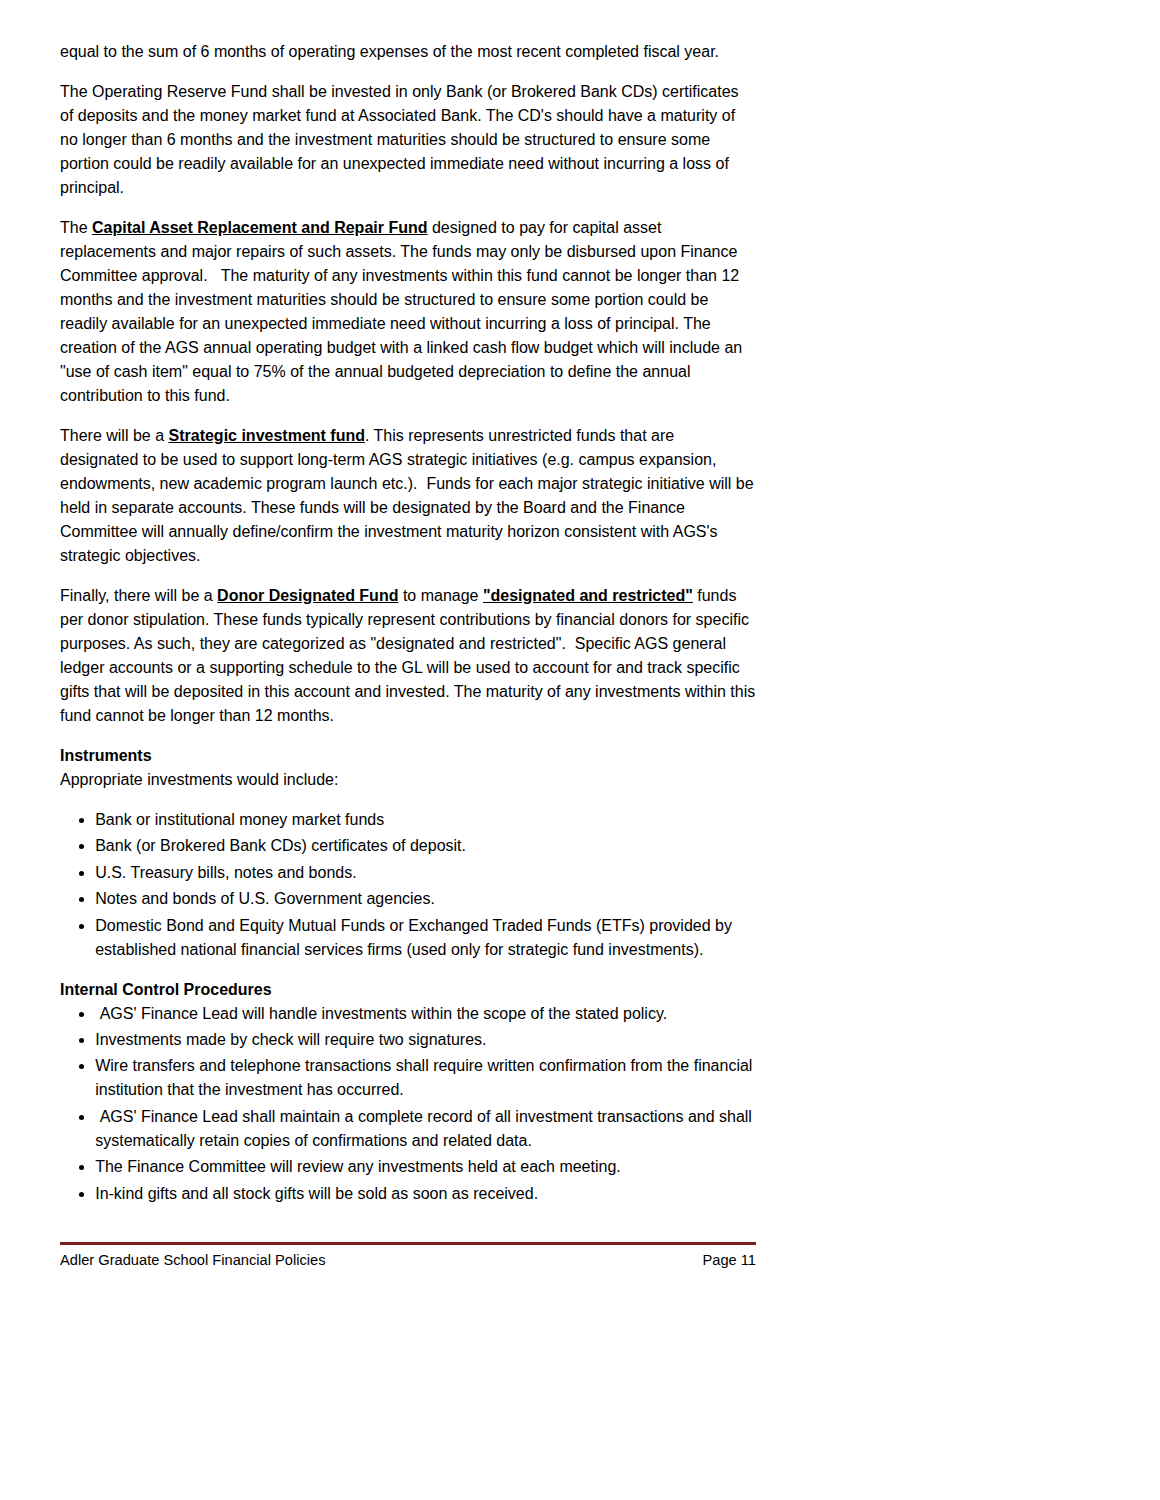equal to the sum of 6 months of operating expenses of the most recent completed fiscal year.
The Operating Reserve Fund shall be invested in only Bank (or Brokered Bank CDs) certificates of deposits and the money market fund at Associated Bank. The CD's should have a maturity of no longer than 6 months and the investment maturities should be structured to ensure some portion could be readily available for an unexpected immediate need without incurring a loss of principal.
The Capital Asset Replacement and Repair Fund designed to pay for capital asset replacements and major repairs of such assets. The funds may only be disbursed upon Finance Committee approval. The maturity of any investments within this fund cannot be longer than 12 months and the investment maturities should be structured to ensure some portion could be readily available for an unexpected immediate need without incurring a loss of principal. The creation of the AGS annual operating budget with a linked cash flow budget which will include an "use of cash item" equal to 75% of the annual budgeted depreciation to define the annual contribution to this fund.
There will be a Strategic investment fund. This represents unrestricted funds that are designated to be used to support long-term AGS strategic initiatives (e.g. campus expansion, endowments, new academic program launch etc.). Funds for each major strategic initiative will be held in separate accounts. These funds will be designated by the Board and the Finance Committee will annually define/confirm the investment maturity horizon consistent with AGS's strategic objectives.
Finally, there will be a Donor Designated Fund to manage "designated and restricted" funds per donor stipulation. These funds typically represent contributions by financial donors for specific purposes. As such, they are categorized as "designated and restricted". Specific AGS general ledger accounts or a supporting schedule to the GL will be used to account for and track specific gifts that will be deposited in this account and invested. The maturity of any investments within this fund cannot be longer than 12 months.
Instruments
Appropriate investments would include:
Bank or institutional money market funds
Bank (or Brokered Bank CDs) certificates of deposit.
U.S. Treasury bills, notes and bonds.
Notes and bonds of U.S. Government agencies.
Domestic Bond and Equity Mutual Funds or Exchanged Traded Funds (ETFs) provided by established national financial services firms (used only for strategic fund investments).
Internal Control Procedures
AGS' Finance Lead will handle investments within the scope of the stated policy.
Investments made by check will require two signatures.
Wire transfers and telephone transactions shall require written confirmation from the financial institution that the investment has occurred.
AGS' Finance Lead shall maintain a complete record of all investment transactions and shall systematically retain copies of confirmations and related data.
The Finance Committee will review any investments held at each meeting.
In-kind gifts and all stock gifts will be sold as soon as received.
Adler Graduate School Financial Policies Page 11